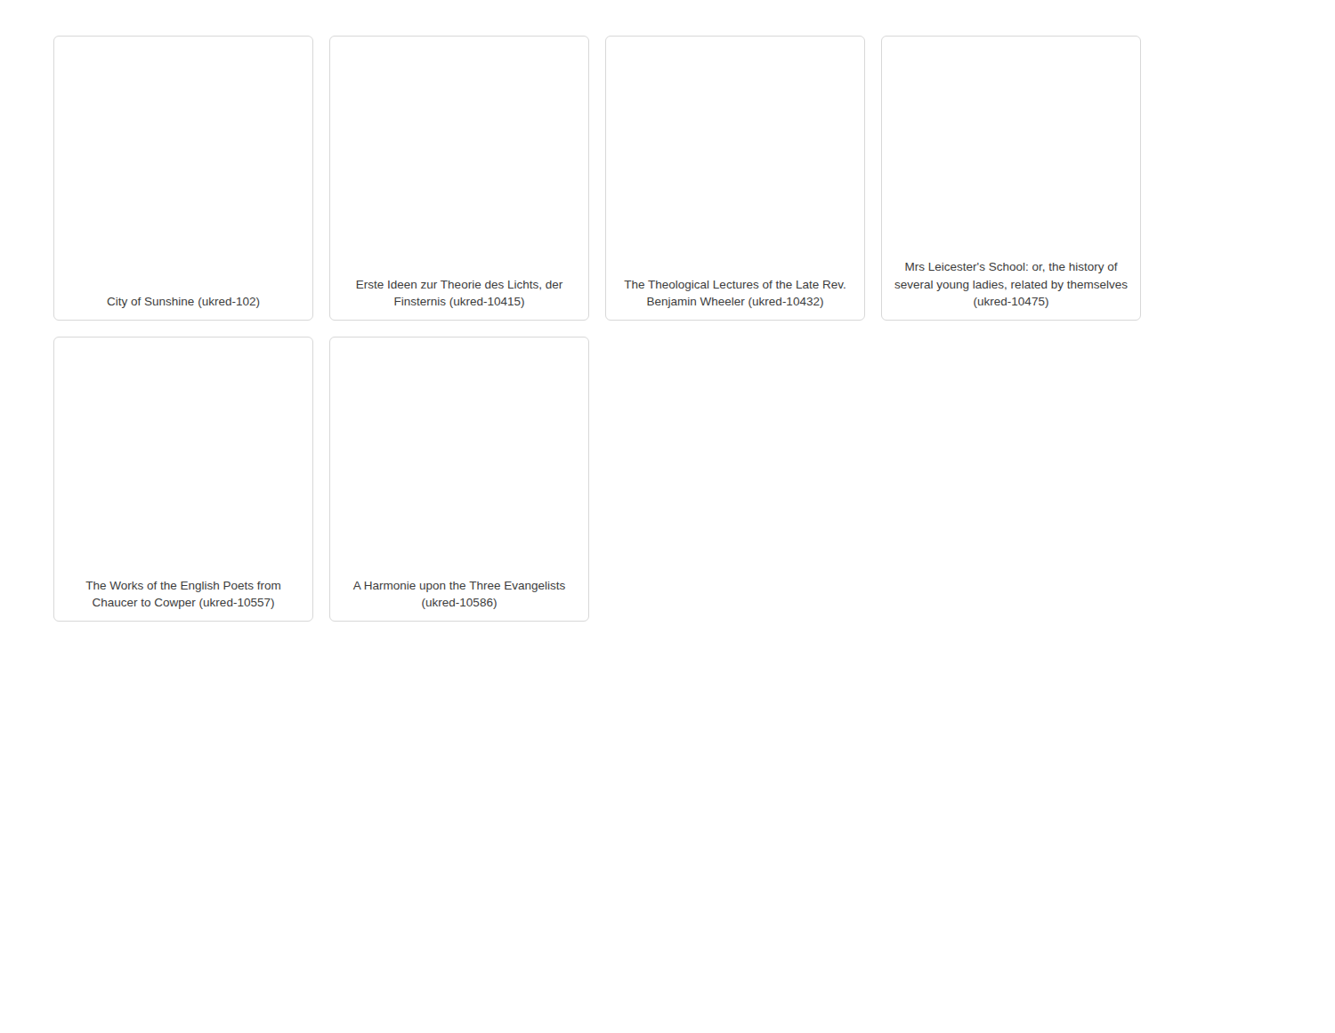City of Sunshine (ukred-102)
Erste Ideen zur Theorie des Lichts, der Finsternis (ukred-10415)
The Theological Lectures of the Late Rev. Benjamin Wheeler (ukred-10432)
Mrs Leicester's School: or, the history of several young ladies, related by themselves (ukred-10475)
The Works of the English Poets from Chaucer to Cowper (ukred-10557)
A Harmonie upon the Three Evangelists (ukred-10586)